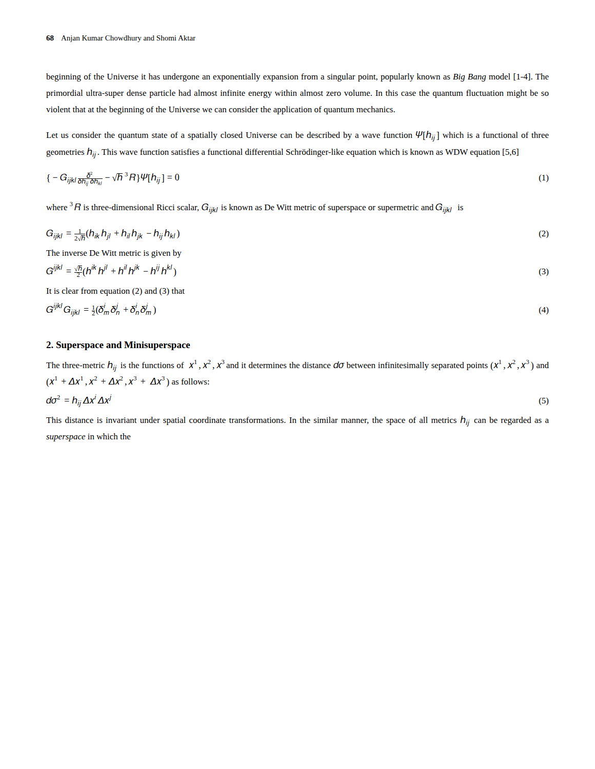68 Anjan Kumar Chowdhury and Shomi Aktar
beginning of the Universe it has undergone an exponentially expansion from a singular point, popularly known as Big Bang model [1-4]. The primordial ultra-super dense particle had almost infinite energy within almost zero volume. In this case the quantum fluctuation might be so violent that at the beginning of the Universe we can consider the application of quantum mechanics.
Let us consider the quantum state of a spatially closed Universe can be described by a wave function Ψ[hij] which is a functional of three geometries hij. This wave function satisfies a functional differential Schrödinger-like equation which is known as WDW equation [5,6]
{ − Gijkl δ2 δhijδhkl − h 3R } Ψ [hij] = 0
(1)
where 3R is three-dimensional Ricci scalar, Gijkl is known as De Witt metric of superspace or supermetric and Gijkl is
Gijkl = 12h ( hikhjl + hilhjk − hijhkl )
(2)
The inverse De Witt metric is given by
Gijkl = h2 ( hikhjl + hilhjk − hijhkl )
(3)
It is clear from equation (2) and (3) that
Gijkl Gijkl = 12 ( δmi δnj + δni δmj )
(4)
2. Superspace and Minisuperspace
The three-metric hij is the functions of x1,x2,x3and it determines the distance dσ between infinitesimally separated points (x1,x2,x3) and (x1+Δx1,x2+Δx2,x3+ Δx3) as follows:
dσ2 = hij Δxi Δxj
(5)
This distance is invariant under spatial coordinate transformations. In the similar manner, the space of all metrics hij can be regarded as a superspace in which the